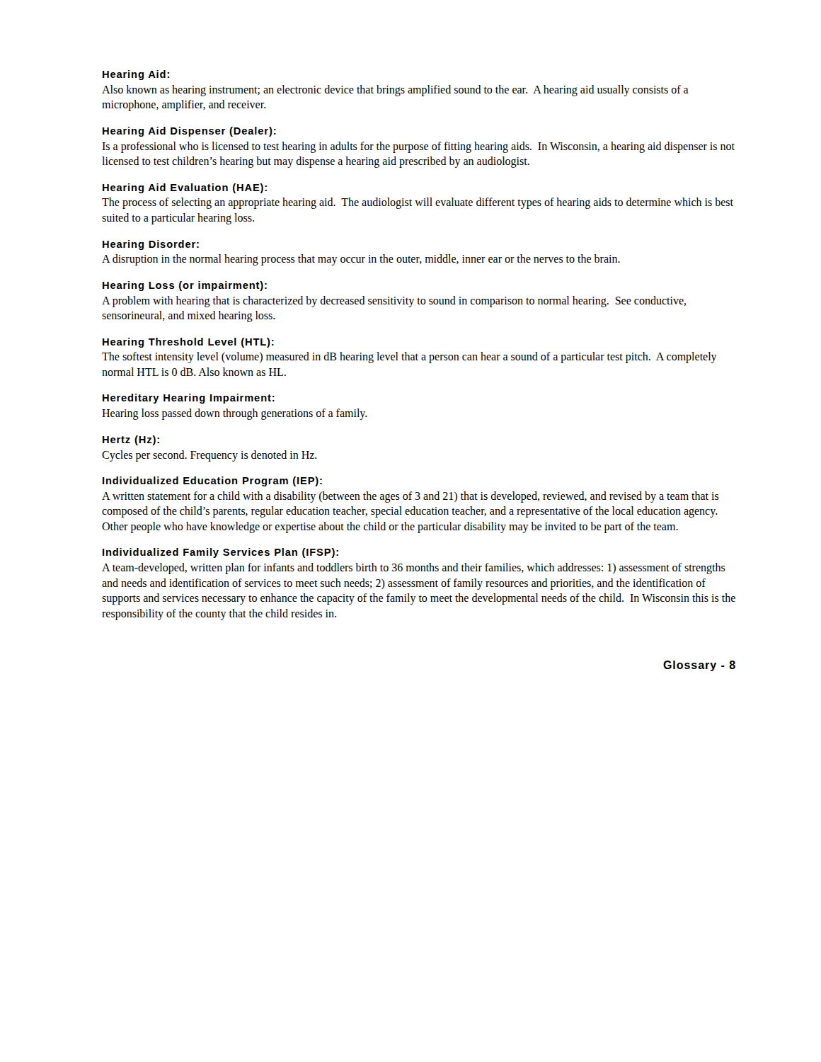Hearing Aid:
Also known as hearing instrument; an electronic device that brings amplified sound to the ear. A hearing aid usually consists of a microphone, amplifier, and receiver.
Hearing Aid Dispenser (Dealer):
Is a professional who is licensed to test hearing in adults for the purpose of fitting hearing aids. In Wisconsin, a hearing aid dispenser is not licensed to test children’s hearing but may dispense a hearing aid prescribed by an audiologist.
Hearing Aid Evaluation (HAE):
The process of selecting an appropriate hearing aid. The audiologist will evaluate different types of hearing aids to determine which is best suited to a particular hearing loss.
Hearing Disorder:
A disruption in the normal hearing process that may occur in the outer, middle, inner ear or the nerves to the brain.
Hearing Loss (or impairment):
A problem with hearing that is characterized by decreased sensitivity to sound in comparison to normal hearing. See conductive, sensorineural, and mixed hearing loss.
Hearing Threshold Level (HTL):
The softest intensity level (volume) measured in dB hearing level that a person can hear a sound of a particular test pitch. A completely normal HTL is 0 dB. Also known as HL.
Hereditary Hearing Impairment:
Hearing loss passed down through generations of a family.
Hertz (Hz):
Cycles per second. Frequency is denoted in Hz.
Individualized Education Program (IEP):
A written statement for a child with a disability (between the ages of 3 and 21) that is developed, reviewed, and revised by a team that is composed of the child’s parents, regular education teacher, special education teacher, and a representative of the local education agency. Other people who have knowledge or expertise about the child or the particular disability may be invited to be part of the team.
Individualized Family Services Plan (IFSP):
A team-developed, written plan for infants and toddlers birth to 36 months and their families, which addresses: 1) assessment of strengths and needs and identification of services to meet such needs; 2) assessment of family resources and priorities, and the identification of supports and services necessary to enhance the capacity of the family to meet the developmental needs of the child. In Wisconsin this is the responsibility of the county that the child resides in.
Glossary - 8